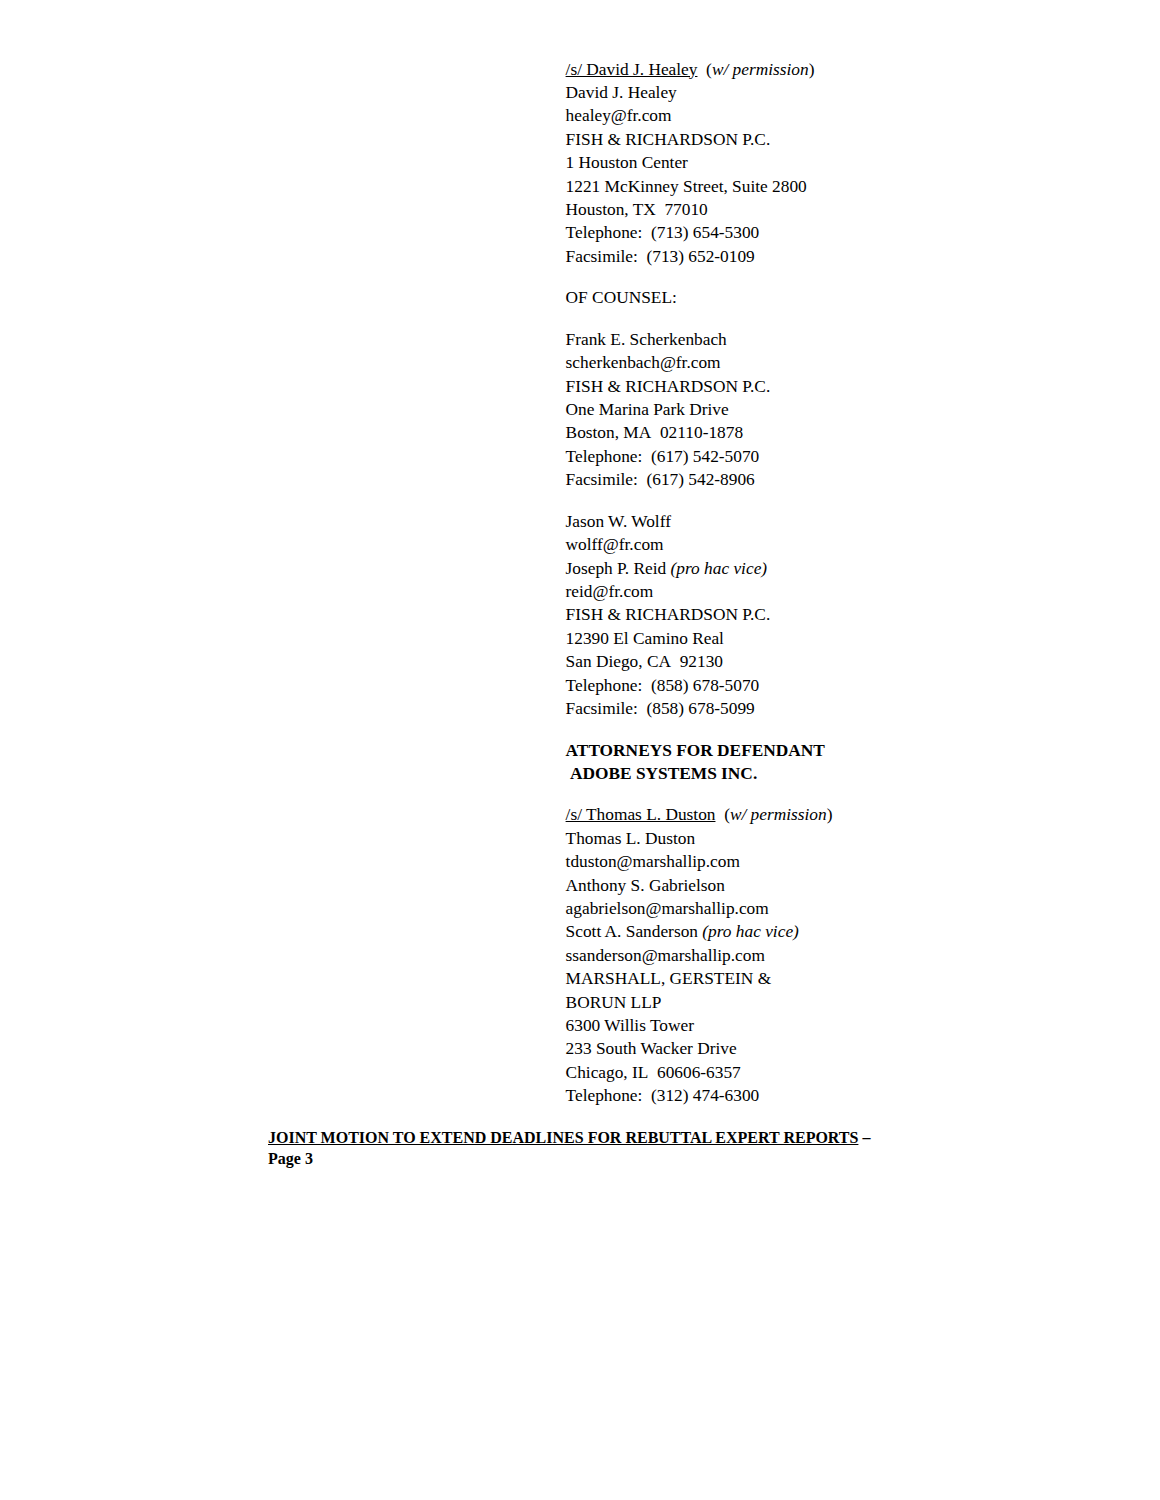/s/ David J. Healey (w/ permission)
David J. Healey
healey@fr.com
FISH & RICHARDSON P.C.
1 Houston Center
1221 McKinney Street, Suite 2800
Houston, TX 77010
Telephone: (713) 654-5300
Facsimile: (713) 652-0109
OF COUNSEL:
Frank E. Scherkenbach
scherkenbach@fr.com
FISH & RICHARDSON P.C.
One Marina Park Drive
Boston, MA 02110-1878
Telephone: (617) 542-5070
Facsimile: (617) 542-8906
Jason W. Wolff
wolff@fr.com
Joseph P. Reid (pro hac vice)
reid@fr.com
FISH & RICHARDSON P.C.
12390 El Camino Real
San Diego, CA 92130
Telephone: (858) 678-5070
Facsimile: (858) 678-5099
ATTORNEYS FOR DEFENDANT
ADOBE SYSTEMS INC.
/s/ Thomas L. Duston (w/ permission)
Thomas L. Duston
tduston@marshallip.com
Anthony S. Gabrielson
agabrielson@marshallip.com
Scott A. Sanderson (pro hac vice)
ssanderson@marshallip.com
MARSHALL, GERSTEIN &
BORUN LLP
6300 Willis Tower
233 South Wacker Drive
Chicago, IL 60606-6357
Telephone: (312) 474-6300
JOINT MOTION TO EXTEND DEADLINES FOR REBUTTAL EXPERT REPORTS – Page 3